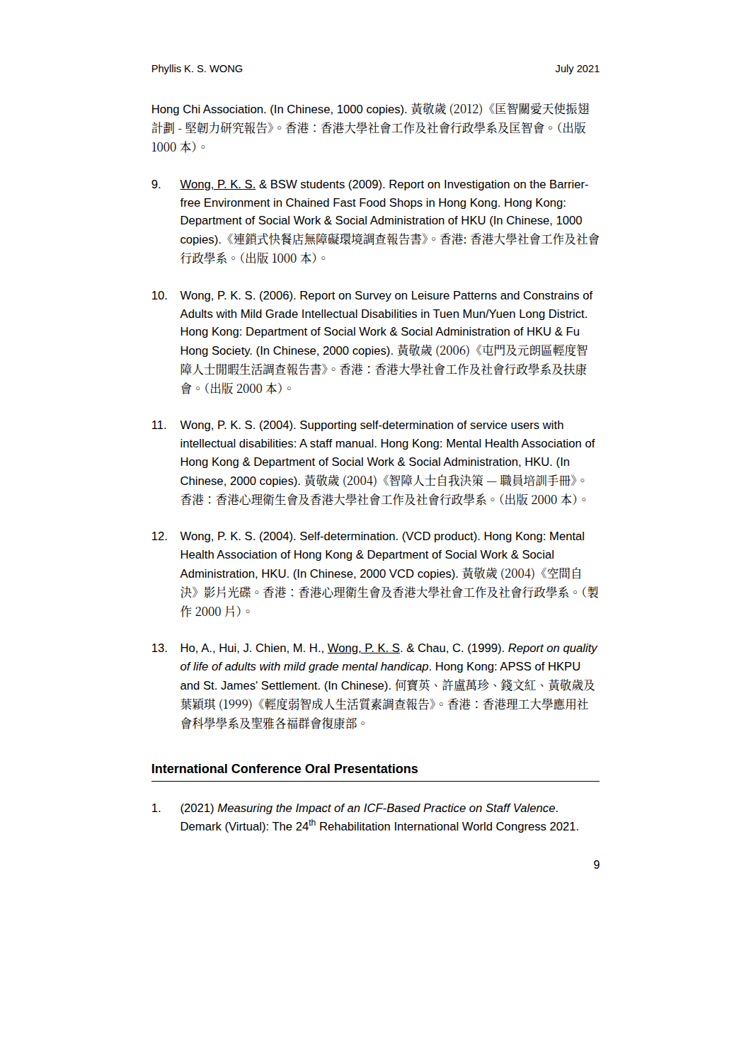Phyllis K. S. WONG
July 2021
Hong Chi Association. (In Chinese, 1000 copies). 黃敬歲 (2012)《匡智關愛天使振翅計劃 - 堅韌力研究報告》。香港：香港大學社會工作及社會行政學系及匡智會。（出版 1000 本）。
9. Wong, P. K. S. & BSW students (2009). Report on Investigation on the Barrier-free Environment in Chained Fast Food Shops in Hong Kong. Hong Kong: Department of Social Work & Social Administration of HKU (In Chinese, 1000 copies).《連鎖式快餐店無障礙環境調查報告書》。香港: 香港大學社會工作及社會行政學系。（出版 1000 本）。
10. Wong, P. K. S. (2006). Report on Survey on Leisure Patterns and Constrains of Adults with Mild Grade Intellectual Disabilities in Tuen Mun/Yuen Long District. Hong Kong: Department of Social Work & Social Administration of HKU & Fu Hong Society. (In Chinese, 2000 copies). 黃敬歲 (2006)《屯門及元朗區輕度智障人士閒暇生活調查報告書》。香港：香港大學社會工作及社會行政學系及扶康會。（出版 2000 本）。
11. Wong, P. K. S. (2004). Supporting self-determination of service users with intellectual disabilities: A staff manual. Hong Kong: Mental Health Association of Hong Kong & Department of Social Work & Social Administration, HKU. (In Chinese, 2000 copies). 黃敬歲 (2004)《智障人士自我決策 — 職員培訓手冊》。香港：香港心理衛生會及香港大學社會工作及社會行政學系。（出版 2000 本）。
12. Wong, P. K. S. (2004). Self-determination. (VCD product). Hong Kong: Mental Health Association of Hong Kong & Department of Social Work & Social Administration, HKU. (In Chinese, 2000 VCD copies). 黃敬歲 (2004)《空間自決》影片光碟。香港：香港心理衛生會及香港大學社會工作及社會行政學系。（製作 2000 片）。
13. Ho, A., Hui, J. Chien, M. H., Wong, P. K. S. & Chau, C. (1999). Report on quality of life of adults with mild grade mental handicap. Hong Kong: APSS of HKPU and St. James' Settlement. (In Chinese). 何寶英、許盧萬珍、錢文紅、黃敬歲及葉穎琪 (1999)《輕度弱智成人生活質素調查報告》。香港：香港理工大學應用社會科學學系及聖雅各福群會復康部。
International Conference Oral Presentations
1. (2021) Measuring the Impact of an ICF-Based Practice on Staff Valence. Demark (Virtual): The 24th Rehabilitation International World Congress 2021.
9